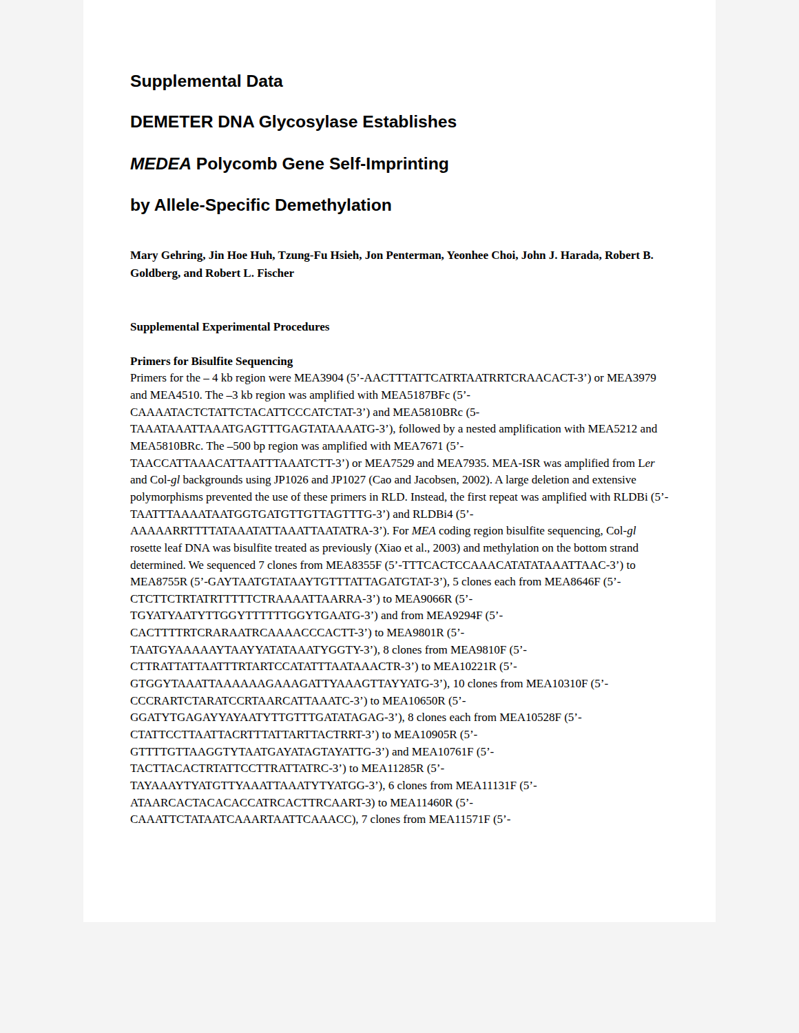Supplemental Data
DEMETER DNA Glycosylase Establishes
MEDEA Polycomb Gene Self-Imprinting
by Allele-Specific Demethylation
Mary Gehring, Jin Hoe Huh, Tzung-Fu Hsieh, Jon Penterman, Yeonhee Choi, John J. Harada, Robert B. Goldberg, and Robert L. Fischer
Supplemental Experimental Procedures
Primers for Bisulfite Sequencing
Primers for the – 4 kb region were MEA3904 (5’-AACTTTATTCATRTAATRRTCRAACACT-3’) or MEA3979 and MEA4510. The –3 kb region was amplified with MEA5187BFc (5’-CAAAATACTCTATTCTACATTCCCATCTAT-3’) and MEA5810BRc (5-TAAATAAATTAAATGAGTTTGAGTATAAAATG-3’), followed by a nested amplification with MEA5212 and MEA5810BRc. The –500 bp region was amplified with MEA7671 (5’-TAACCATTAAACATTAATTTAAATCTT-3’) or MEA7529 and MEA7935. MEA-ISR was amplified from Ler and Col-gl backgrounds using JP1026 and JP1027 (Cao and Jacobsen, 2002). A large deletion and extensive polymorphisms prevented the use of these primers in RLD. Instead, the first repeat was amplified with RLDBi (5’-TAATTTAAAATAATGGTGATGTTGTTAGTTTG-3’) and RLDBi4 (5’-AAAAARRTTTTATAAATATTAAATTAATATRA-3’). For MEA coding region bisulfite sequencing, Col-gl rosette leaf DNA was bisulfite treated as previously (Xiao et al., 2003) and methylation on the bottom strand determined. We sequenced 7 clones from MEA8355F (5’-TTTCACTCCAAACATATATAAATTAAC-3’) to MEA8755R (5’-GAYTAATGTATAAYTGTTTATTAGATGTAT-3’), 5 clones each from MEA8646F (5’-CTCTTCTRTATRTTTTTCTRAAAATTAARRA-3’) to MEA9066R (5’-TGYATYAATYTTGGYTTTTTTGGYTGAATG-3’) and from MEA9294F (5’-CACTTTTRTCRARAATRCAAAACCCACTT-3’) to MEA9801R (5’-TAATGYAAAAAYTAAYYATATAAATYGGTY-3’), 8 clones from MEA9810F (5’-CTTRATTATTAATTTRTARTCCATATTTAATAAACTR-3’) to MEA10221R (5’-GTGGYTAAATTAAAAAAGAAAGATTYAAAGTTAYYATG-3’), 10 clones from MEA10310F (5’-CCCRARTCTARATCCRTAARCATTAAATC-3’) to MEA10650R (5’-GGATYTGAGAYYAYAATYTTGTTTGATATAGAG-3’), 8 clones each from MEA10528F (5’-CTATTCCTTAATTACRTTTATTARTTACTRRT-3’) to MEA10905R (5’-GTTTTGTTAAGGTYTAATGAYATAGTAYATTG-3’) and MEA10761F (5’-TACTTACACTRTATTCCTTRATTATRC-3’) to MEA11285R (5’-TAYAAAYTYATGTTYAAATTAAATYTYATGG-3’), 6 clones from MEA11131F (5’-ATAARCACTACACACCATRCACTTRCAART-3) to MEA11460R (5’-CAAATTCTATAATCAAARTAATTCAAACC), 7 clones from MEA11571F (5’-